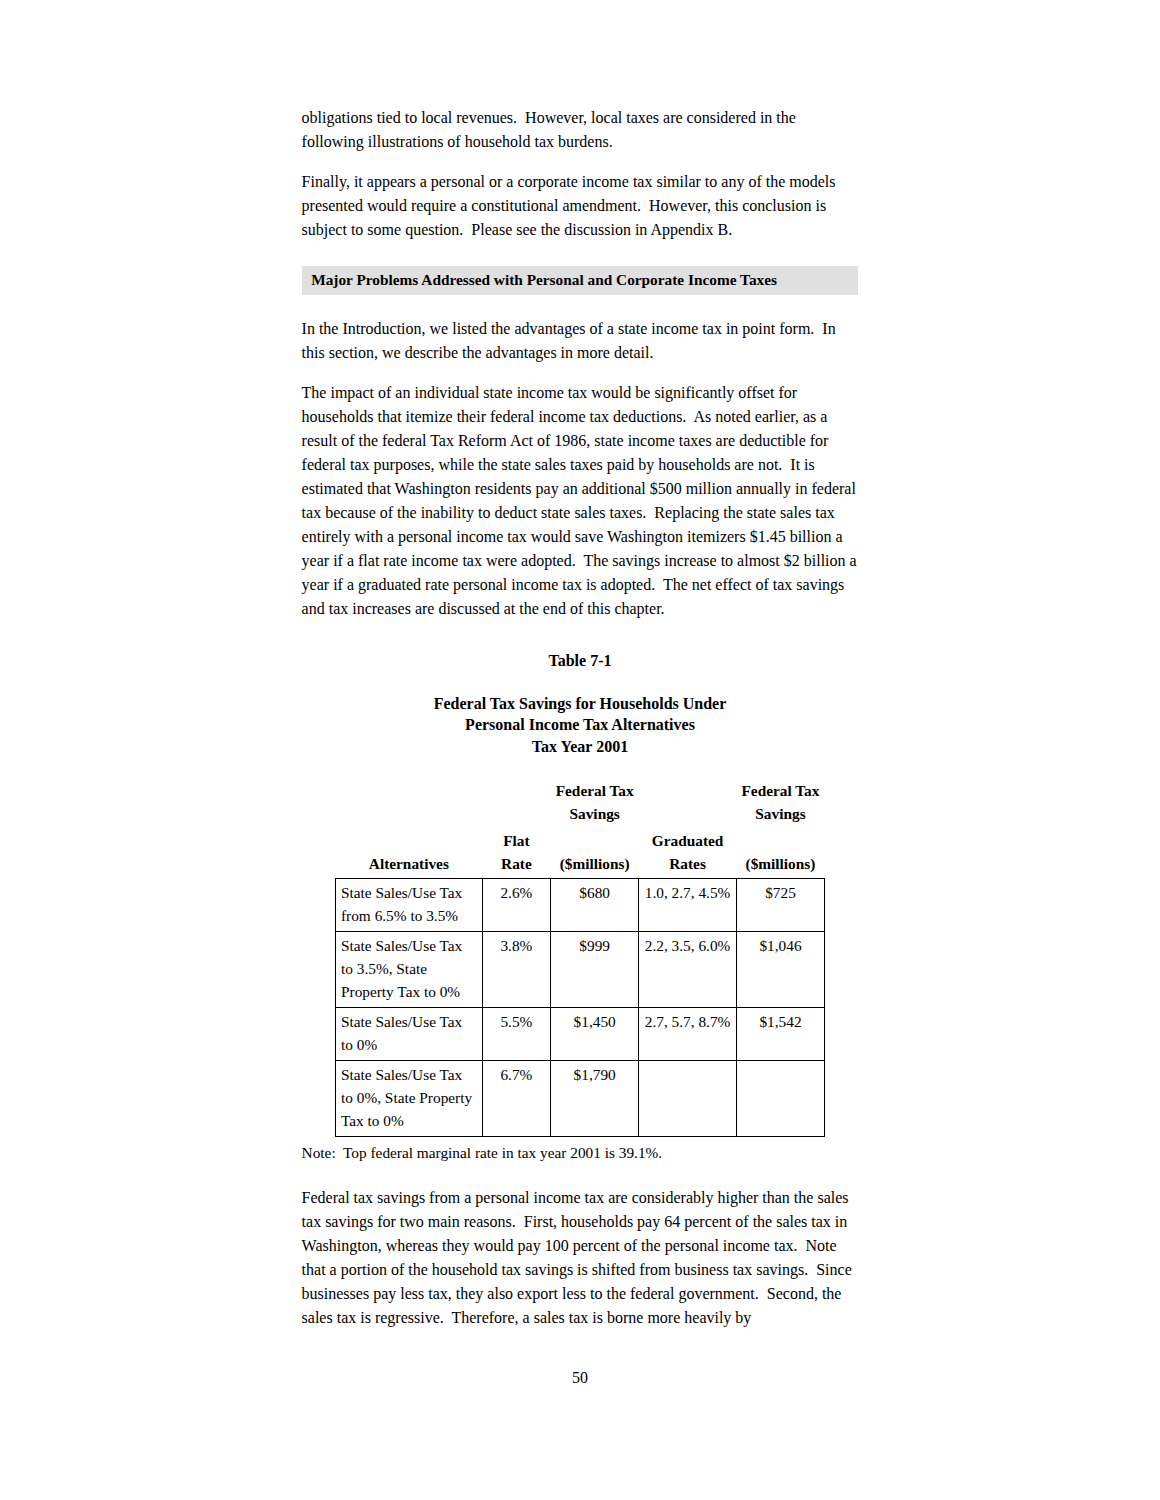obligations tied to local revenues. However, local taxes are considered in the following illustrations of household tax burdens.
Finally, it appears a personal or a corporate income tax similar to any of the models presented would require a constitutional amendment. However, this conclusion is subject to some question. Please see the discussion in Appendix B.
Major Problems Addressed with Personal and Corporate Income Taxes
In the Introduction, we listed the advantages of a state income tax in point form. In this section, we describe the advantages in more detail.
The impact of an individual state income tax would be significantly offset for households that itemize their federal income tax deductions. As noted earlier, as a result of the federal Tax Reform Act of 1986, state income taxes are deductible for federal tax purposes, while the state sales taxes paid by households are not. It is estimated that Washington residents pay an additional $500 million annually in federal tax because of the inability to deduct state sales taxes. Replacing the state sales tax entirely with a personal income tax would save Washington itemizers $1.45 billion a year if a flat rate income tax were adopted. The savings increase to almost $2 billion a year if a graduated rate personal income tax is adopted. The net effect of tax savings and tax increases are discussed at the end of this chapter.
Table 7-1
Federal Tax Savings for Households Under
Personal Income Tax Alternatives
Tax Year 2001
| | | Federal Tax Savings | | Federal Tax Savings |
| --- | --- | --- | --- | --- |
| Alternatives | Flat Rate | ($millions) | Graduated Rates | ($millions) |
| State Sales/Use Tax from 6.5% to 3.5% | 2.6% | $680 | 1.0, 2.7, 4.5% | $725 |
| State Sales/Use Tax to 3.5%, State Property Tax to 0% | 3.8% | $999 | 2.2, 3.5, 6.0% | $1,046 |
| State Sales/Use Tax to 0% | 5.5% | $1,450 | 2.7, 5.7, 8.7% | $1,542 |
| State Sales/Use Tax to 0%, State Property Tax to 0% | 6.7% | $1,790 | | |
Note: Top federal marginal rate in tax year 2001 is 39.1%.
Federal tax savings from a personal income tax are considerably higher than the sales tax savings for two main reasons. First, households pay 64 percent of the sales tax in Washington, whereas they would pay 100 percent of the personal income tax. Note that a portion of the household tax savings is shifted from business tax savings. Since businesses pay less tax, they also export less to the federal government. Second, the sales tax is regressive. Therefore, a sales tax is borne more heavily by
50